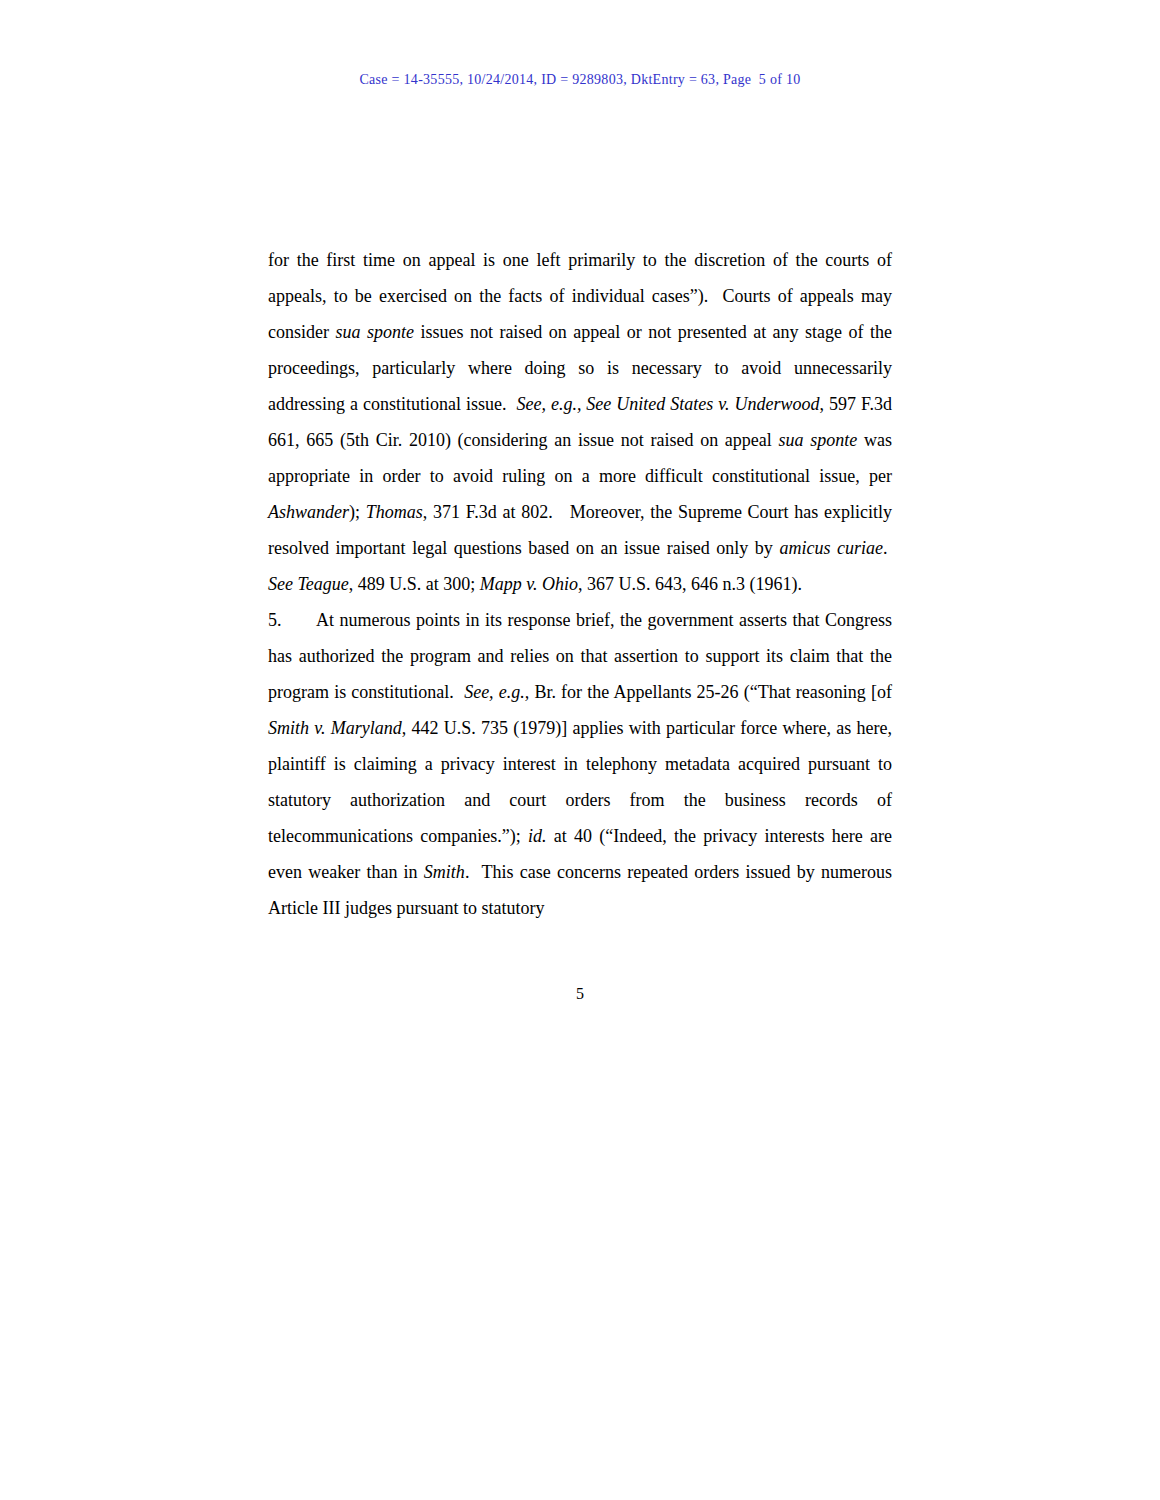Case = 14-35555, 10/24/2014, ID = 9289803, DktEntry = 63, Page 5 of 10
for the first time on appeal is one left primarily to the discretion of the courts of appeals, to be exercised on the facts of individual cases”). Courts of appeals may consider sua sponte issues not raised on appeal or not presented at any stage of the proceedings, particularly where doing so is necessary to avoid unnecessarily addressing a constitutional issue. See, e.g., See United States v. Underwood, 597 F.3d 661, 665 (5th Cir. 2010) (considering an issue not raised on appeal sua sponte was appropriate in order to avoid ruling on a more difficult constitutional issue, per Ashwander); Thomas, 371 F.3d at 802. Moreover, the Supreme Court has explicitly resolved important legal questions based on an issue raised only by amicus curiae. See Teague, 489 U.S. at 300; Mapp v. Ohio, 367 U.S. 643, 646 n.3 (1961).
5. At numerous points in its response brief, the government asserts that Congress has authorized the program and relies on that assertion to support its claim that the program is constitutional. See, e.g., Br. for the Appellants 25-26 (“That reasoning [of Smith v. Maryland, 442 U.S. 735 (1979)] applies with particular force where, as here, plaintiff is claiming a privacy interest in telephony metadata acquired pursuant to statutory authorization and court orders from the business records of telecommunications companies.”); id. at 40 (“Indeed, the privacy interests here are even weaker than in Smith. This case concerns repeated orders issued by numerous Article III judges pursuant to statutory
5